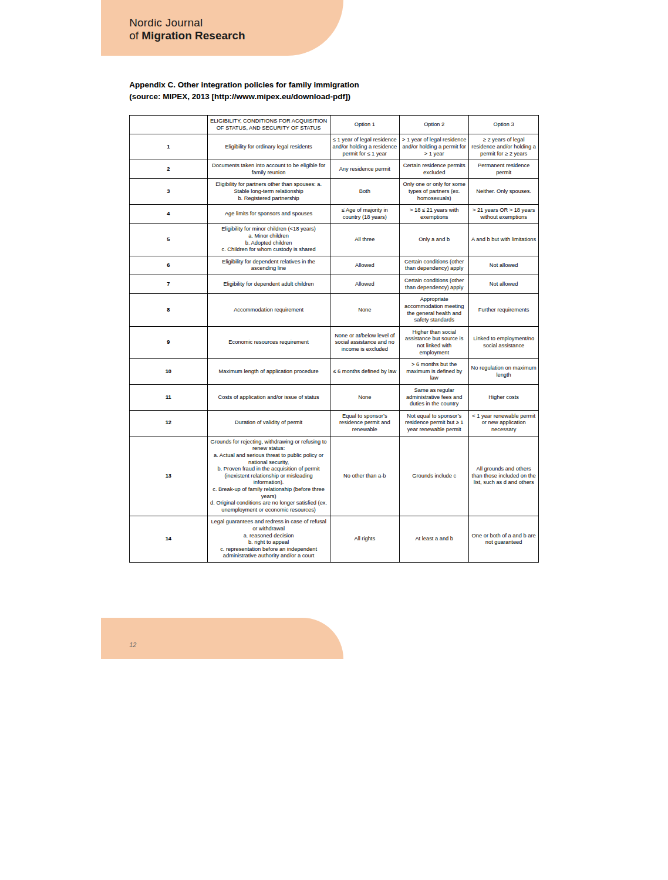Nordic Journal
of Migration Research
Appendix C. Other integration policies for family immigration
(source: MIPEX, 2013 [http://www.mipex.eu/download-pdf])
| | ELIGIBILITY, CONDITIONS FOR ACQUISITION OF STATUS, AND SECURITY OF STATUS | Option 1 | Option 2 | Option 3 |
| 1 | Eligibility for ordinary legal residents | ≤ 1 year of legal residence and/or holding a residence permit for ≤ 1 year | > 1 year of legal residence and/or holding a permit for > 1 year | ≥ 2 years of legal residence and/or holding a permit for ≥ 2 years |
| 2 | Documents taken into account to be eligible for family reunion | Any residence permit | Certain residence permits excluded | Permanent residence permit |
| 3 | Eligibility for partners other than spouses: a. Stable long-term relationship b. Registered partnership | Both | Only one or only for some types of partners (ex. homosexuals) | Neither. Only spouses. |
| 4 | Age limits for sponsors and spouses | ≤ Age of majority in country (18 years) | > 18 ≤ 21 years with exemptions | > 21 years OR > 18 years without exemptions |
| 5 | Eligibility for minor children (<18 years) a. Minor children b. Adopted children c. Children for whom custody is shared | All three | Only a and b | A and b but with limitations |
| 6 | Eligibility for dependent relatives in the ascending line | Allowed | Certain conditions (other than dependency) apply | Not allowed |
| 7 | Eligibility for dependent adult children | Allowed | Certain conditions (other than dependency) apply | Not allowed |
| 8 | Accommodation requirement | None | Appropriate accommodation meeting the general health and safety standards | Further requirements |
| 9 | Economic resources requirement | None or at/below level of social assistance and no income is excluded | Higher than social assistance but source is not linked with employment | Linked to employment/no social assistance |
| 10 | Maximum length of application procedure | ≤ 6 months defined by law | > 6 months but the maximum is defined by law | No regulation on maximum length |
| 11 | Costs of application and/or issue of status | None | Same as regular administrative fees and duties in the country | Higher costs |
| 12 | Duration of validity of permit | Equal to sponsor’s residence permit and renewable | Not equal to sponsor’s residence permit but ≥ 1 year renewable permit | < 1 year renewable permit or new application necessary |
| 13 | Grounds for rejecting, withdrawing or refusing to renew status: a. Actual and serious threat to public policy or national security, b. Proven fraud in the acquisition of permit (inexistent relationship or misleading information). c. Break-up of family relationship (before three years) d. Original conditions are no longer satisfied (ex. unemployment or economic resources) | No other than a-b | Grounds include c | All grounds and others than those included on the list, such as d and others |
| 14 | Legal guarantees and redress in case of refusal or withdrawal a. reasoned decision b. right to appeal c. representation before an independent administrative authority and/or a court | All rights | At least a and b | One or both of a and b are not guaranteed |
12